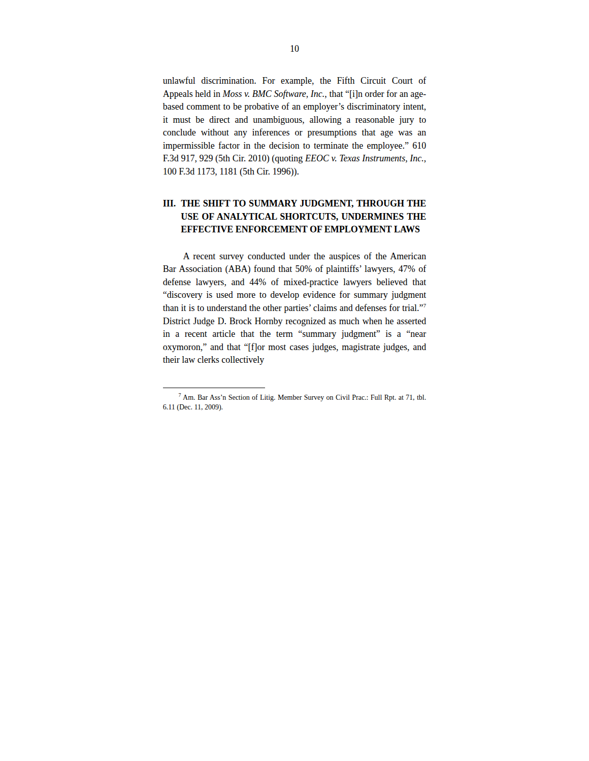10
unlawful discrimination. For example, the Fifth Circuit Court of Appeals held in Moss v. BMC Software, Inc., that “[i]n order for an age-based comment to be probative of an employer’s discriminatory intent, it must be direct and unambiguous, allowing a reasonable jury to conclude without any inferences or presumptions that age was an impermissible factor in the decision to terminate the employee.” 610 F.3d 917, 929 (5th Cir. 2010) (quoting EEOC v. Texas Instruments, Inc., 100 F.3d 1173, 1181 (5th Cir. 1996)).
III. THE SHIFT TO SUMMARY JUDGMENT, THROUGH THE USE OF ANALYTICAL SHORTCUTS, UNDERMINES THE EFFECTIVE ENFORCEMENT OF EMPLOYMENT LAWS
A recent survey conducted under the auspices of the American Bar Association (ABA) found that 50% of plaintiffs’ lawyers, 47% of defense lawyers, and 44% of mixed-practice lawyers believed that “discovery is used more to develop evidence for summary judgment than it is to understand the other parties’ claims and defenses for trial.”7 District Judge D. Brock Hornby recognized as much when he asserted in a recent article that the term “summary judgment” is a “near oxymoron,” and that “[f]or most cases judges, magistrate judges, and their law clerks collectively
7 Am. Bar Ass’n Section of Litig. Member Survey on Civil Prac.: Full Rpt. at 71, tbl. 6.11 (Dec. 11, 2009).